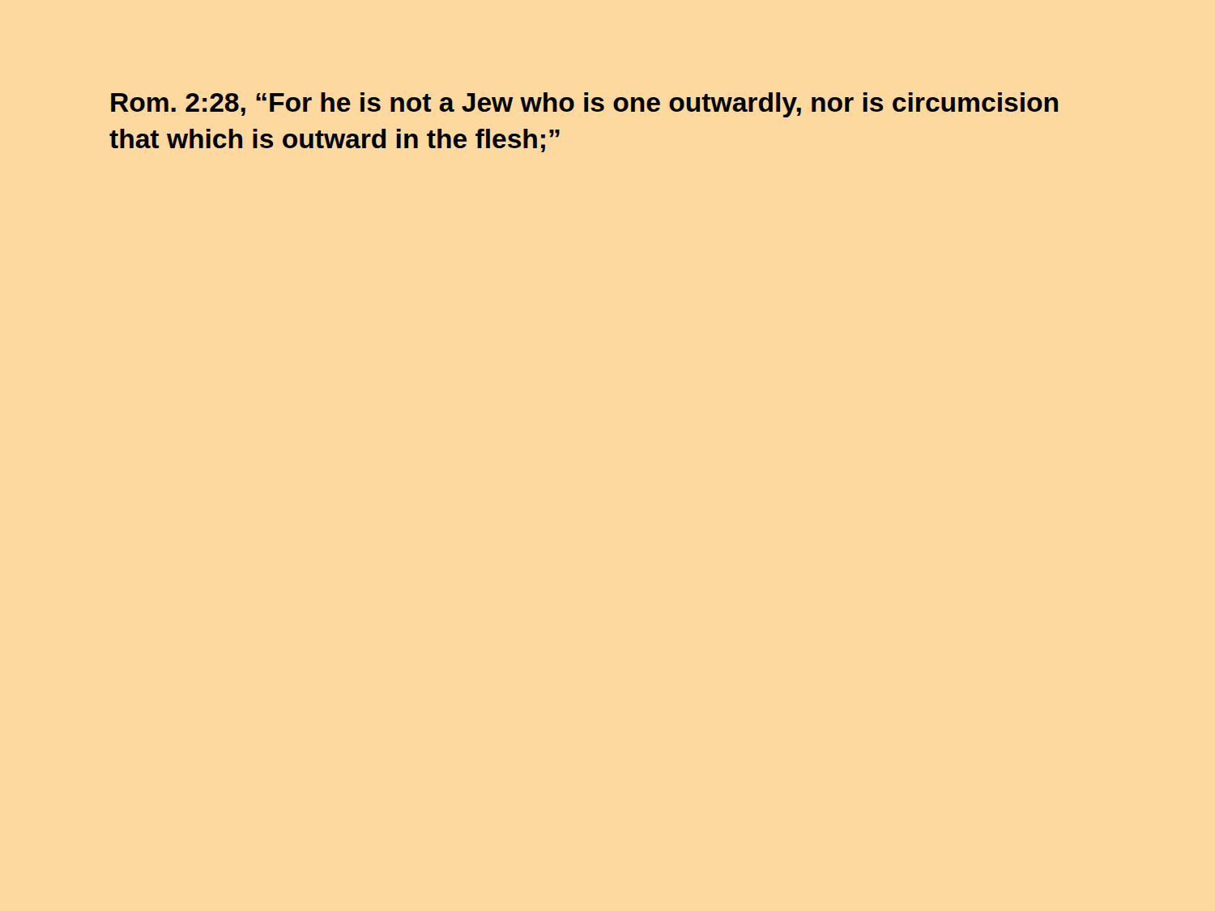Rom. 2:28, “For he is not a Jew who is one outwardly, nor is circumcision that which is outward in the flesh;”